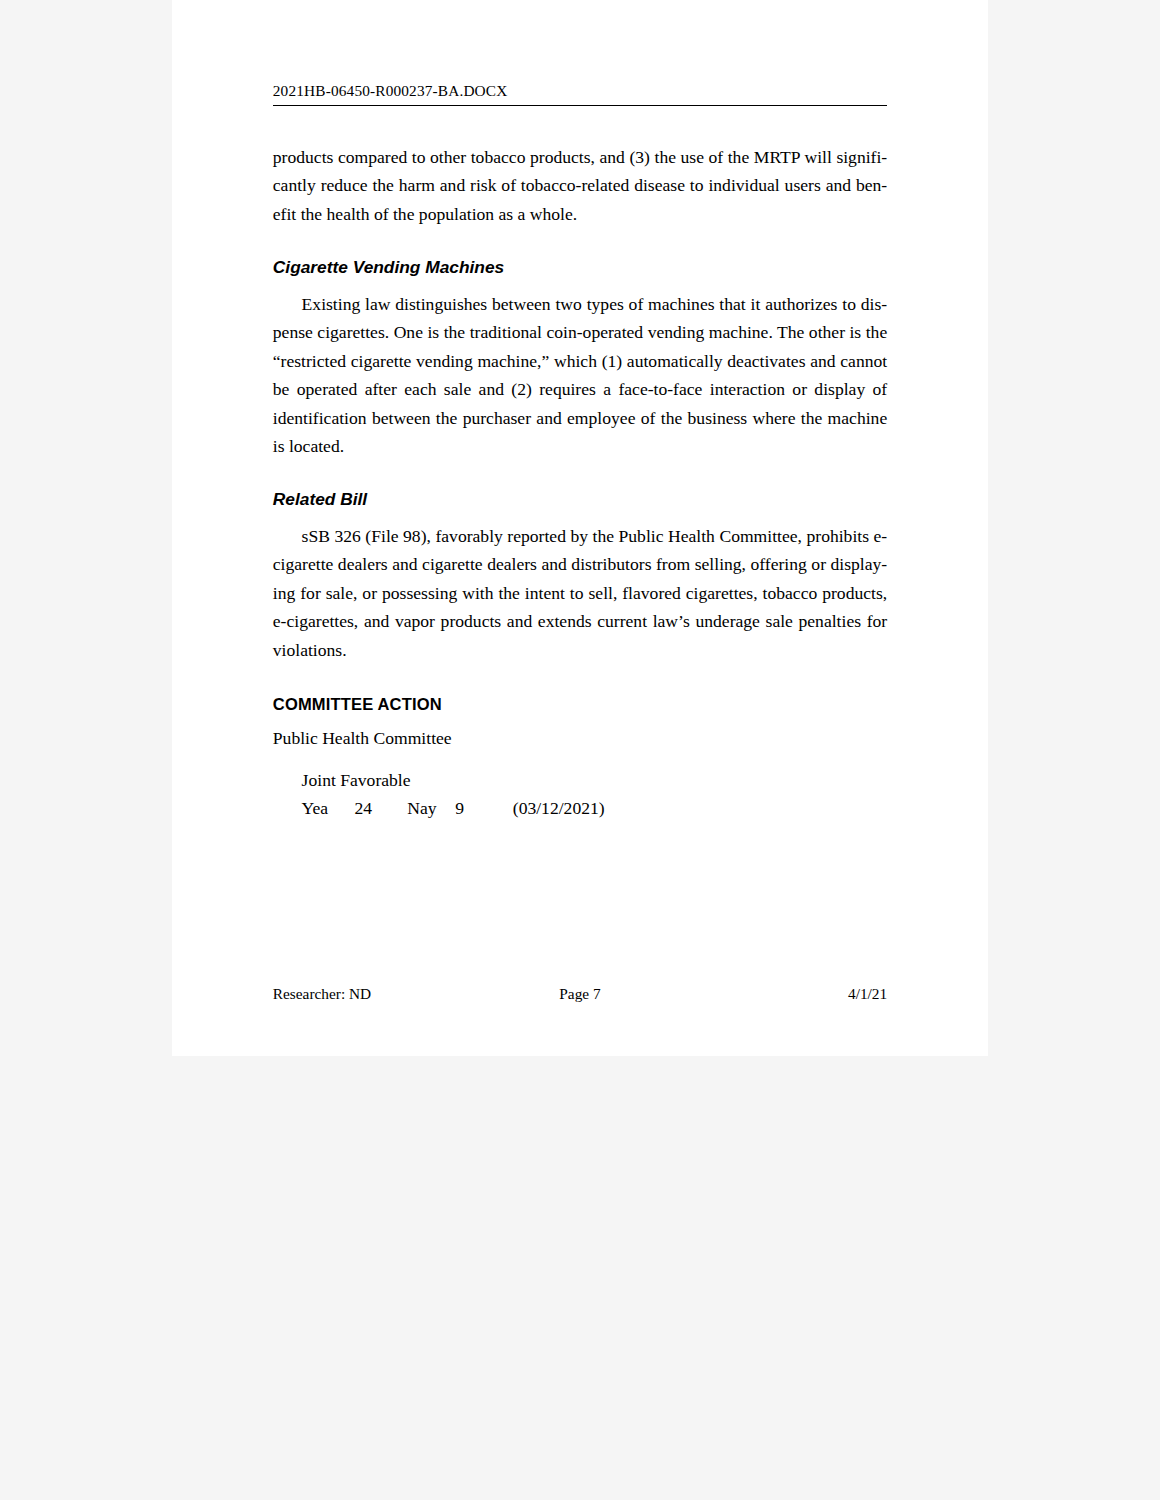2021HB-06450-R000237-BA.DOCX
products compared to other tobacco products, and (3) the use of the MRTP will significantly reduce the harm and risk of tobacco-related disease to individual users and benefit the health of the population as a whole.
Cigarette Vending Machines
Existing law distinguishes between two types of machines that it authorizes to dispense cigarettes. One is the traditional coin-operated vending machine. The other is the “restricted cigarette vending machine,” which (1) automatically deactivates and cannot be operated after each sale and (2) requires a face-to-face interaction or display of identification between the purchaser and employee of the business where the machine is located.
Related Bill
sSB 326 (File 98), favorably reported by the Public Health Committee, prohibits e-cigarette dealers and cigarette dealers and distributors from selling, offering or displaying for sale, or possessing with the intent to sell, flavored cigarettes, tobacco products, e-cigarettes, and vapor products and extends current law’s underage sale penalties for violations.
COMMITTEE ACTION
Public Health Committee
Joint Favorable Yea 24 Nay 9(03/12/2021)
Researcher: ND
Page 7
4/1/21